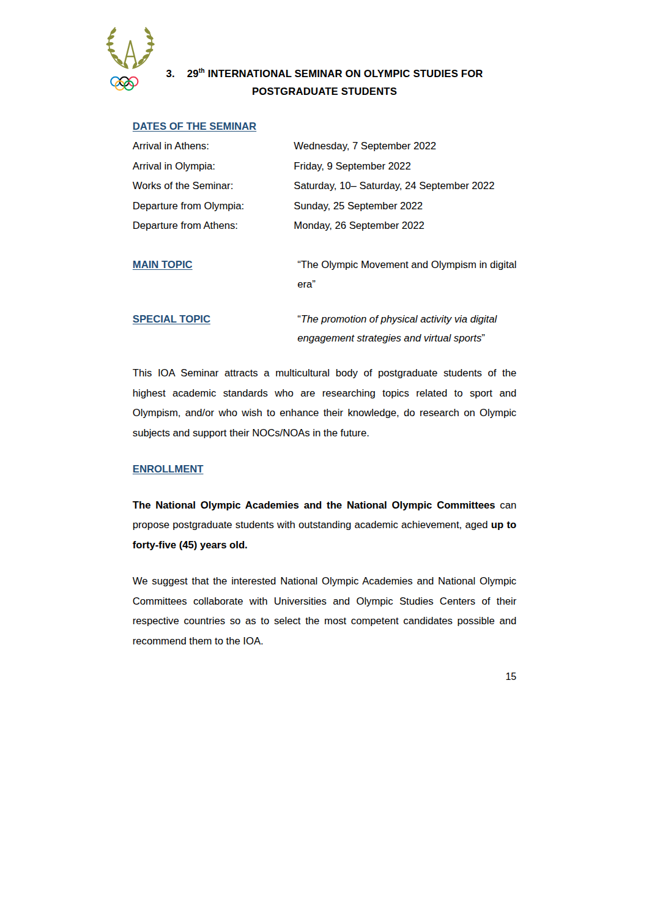3. 29th INTERNATIONAL SEMINAR ON OLYMPIC STUDIES FOR
POSTGRADUATE STUDENTS
DATES OF THE SEMINAR
| Arrival in Athens: | Wednesday, 7 September 2022 |
| Arrival in Olympia: | Friday, 9 September 2022 |
| Works of the Seminar: | Saturday, 10– Saturday, 24 September 2022 |
| Departure from Olympia: | Sunday, 25 September 2022 |
| Departure from Athens: | Monday, 26 September 2022 |
MAIN TOPIC
“The Olympic Movement and Olympism in digital era”
SPECIAL TOPIC
“The promotion of physical activity via digital engagement strategies and virtual sports”
This IOA Seminar attracts a multicultural body of postgraduate students of the highest academic standards who are researching topics related to sport and Olympism, and/or who wish to enhance their knowledge, do research on Olympic subjects and support their NOCs/NOAs in the future.
ENROLLMENT
The National Olympic Academies and the National Olympic Committees can propose postgraduate students with outstanding academic achievement, aged up to forty-five (45) years old.
We suggest that the interested National Olympic Academies and National Olympic Committees collaborate with Universities and Olympic Studies Centers of their respective countries so as to select the most competent candidates possible and recommend them to the IOA.
15